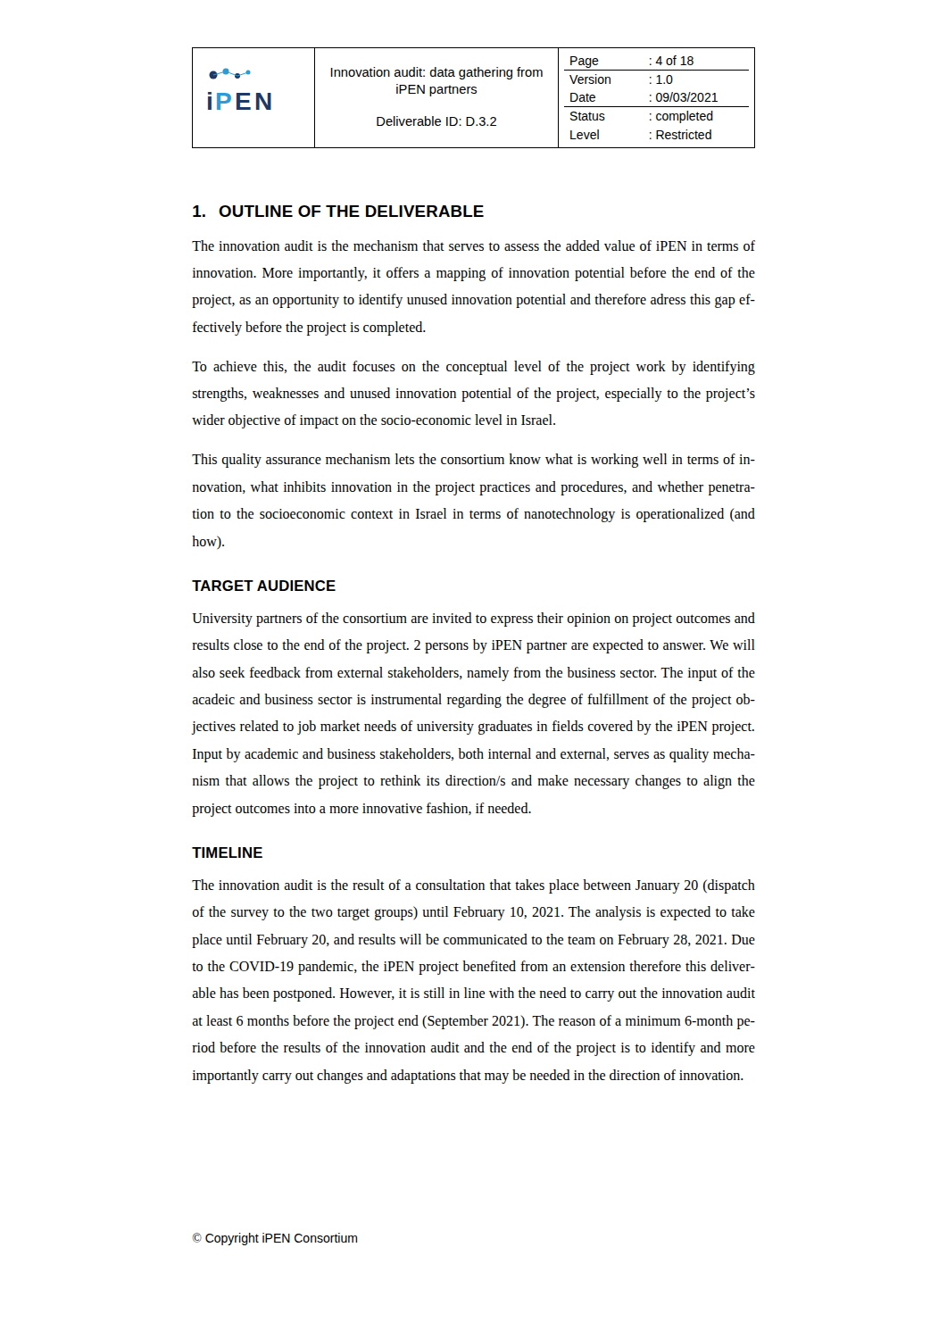| i P E N | Innovation audit: data gathering from iPEN partners Deliverable ID: D.3.2 | / Page / : 4 of 18 / / Version / : 1.0 / / Date / : 09/03/2021 / / Status / : completed / / Level / : Restricted / |
1. OUTLINE OF THE DELIVERABLE
The innovation audit is the mechanism that serves to assess the added value of iPEN in terms of innovation. More importantly, it offers a mapping of innovation potential before the end of the project, as an opportunity to identify unused innovation potential and therefore adress this gap effectively before the project is completed.
To achieve this, the audit focuses on the conceptual level of the project work by identifying strengths, weaknesses and unused innovation potential of the project, especially to the project’s wider objective of impact on the socio-economic level in Israel.
This quality assurance mechanism lets the consortium know what is working well in terms of innovation, what inhibits innovation in the project practices and procedures, and whether penetration to the socioeconomic context in Israel in terms of nanotechnology is operationalized (and how).
TARGET AUDIENCE
University partners of the consortium are invited to express their opinion on project outcomes and results close to the end of the project. 2 persons by iPEN partner are expected to answer. We will also seek feedback from external stakeholders, namely from the business sector. The input of the acadeic and business sector is instrumental regarding the degree of fulfillment of the project objectives related to job market needs of university graduates in fields covered by the iPEN project. Input by academic and business stakeholders, both internal and external, serves as quality mechanism that allows the project to rethink its direction/s and make necessary changes to align the project outcomes into a more innovative fashion, if needed.
TIMELINE
The innovation audit is the result of a consultation that takes place between January 20 (dispatch of the survey to the two target groups) until February 10, 2021. The analysis is expected to take place until February 20, and results will be communicated to the team on February 28, 2021. Due to the COVID-19 pandemic, the iPEN project benefited from an extension therefore this deliverable has been postponed. However, it is still in line with the need to carry out the innovation audit at least 6 months before the project end (September 2021). The reason of a minimum 6-month period before the results of the innovation audit and the end of the project is to identify and more importantly carry out changes and adaptations that may be needed in the direction of innovation.
© Copyright iPEN Consortium